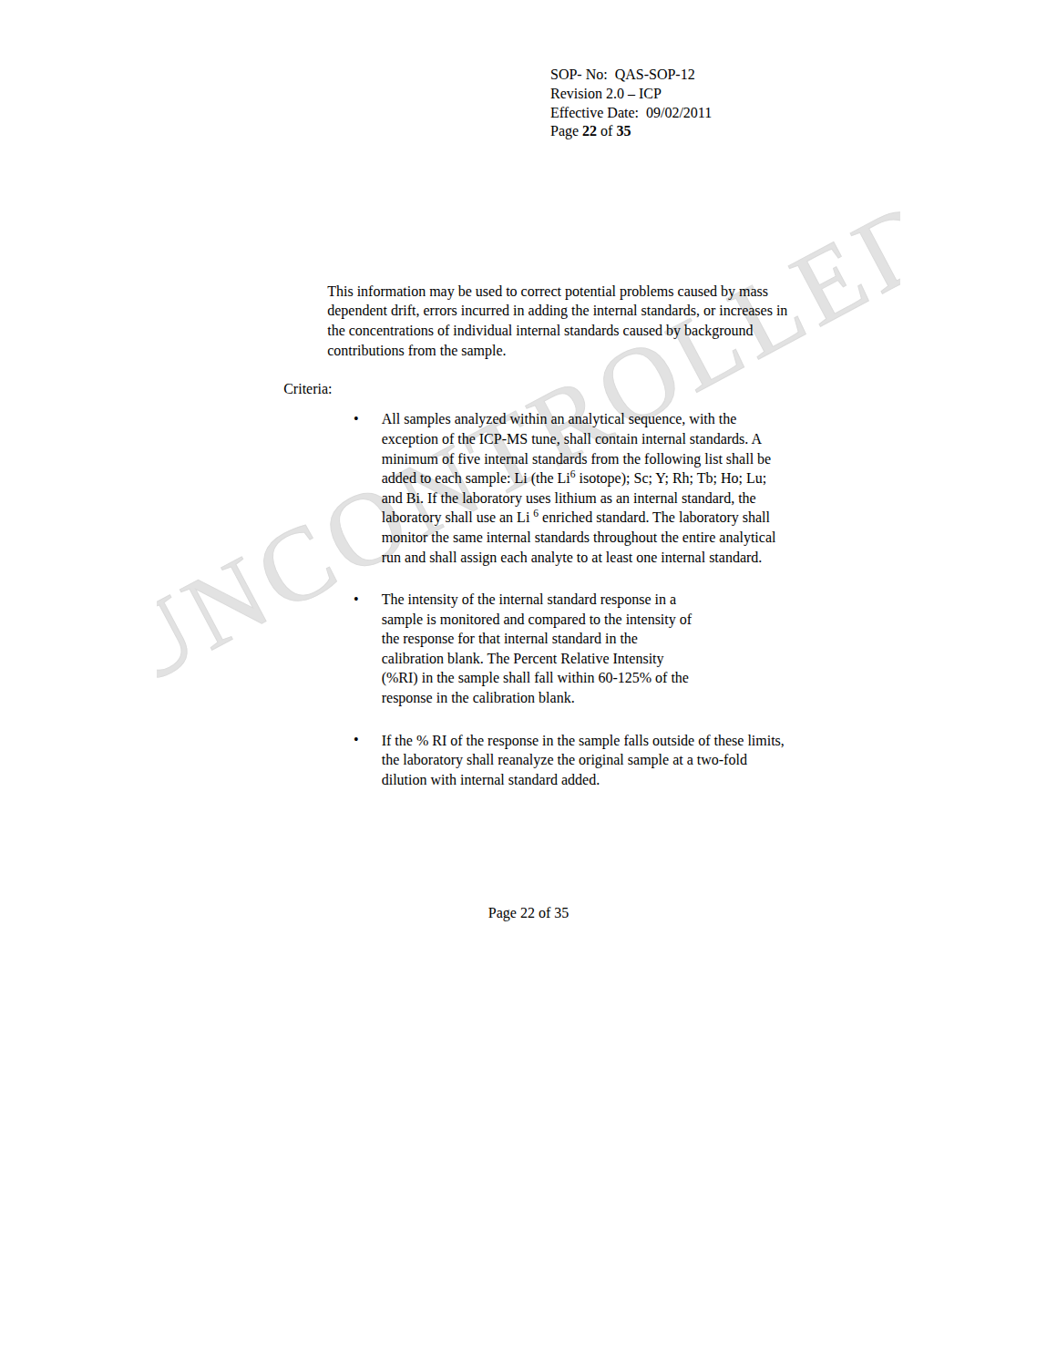UNCONTROLLED
SOP- No: QAS-SOP-12
Revision 2.0 – ICP
Effective Date: 09/02/2011
Page 22 of 35
This information may be used to correct potential problems caused by mass dependent drift, errors incurred in adding the internal standards, or increases in the concentrations of individual internal standards caused by background contributions from the sample.
Criteria:
All samples analyzed within an analytical sequence, with the exception of the ICP-MS tune, shall contain internal standards. A minimum of five internal standards from the following list shall be added to each sample: Li (the Li6 isotope); Sc; Y; Rh; Tb; Ho; Lu; and Bi. If the laboratory uses lithium as an internal standard, the laboratory shall use an Li 6 enriched standard. The laboratory shall monitor the same internal standards throughout the entire analytical run and shall assign each analyte to at least one internal standard.
The intensity of the internal standard response in a sample is monitored and compared to the intensity of the response for that internal standard in the calibration blank. The Percent Relative Intensity (%RI) in the sample shall fall within 60-125% of the response in the calibration blank.
If the % RI of the response in the sample falls outside of these limits, the laboratory shall reanalyze the original sample at a two-fold dilution with internal standard added.
Page 22 of 35